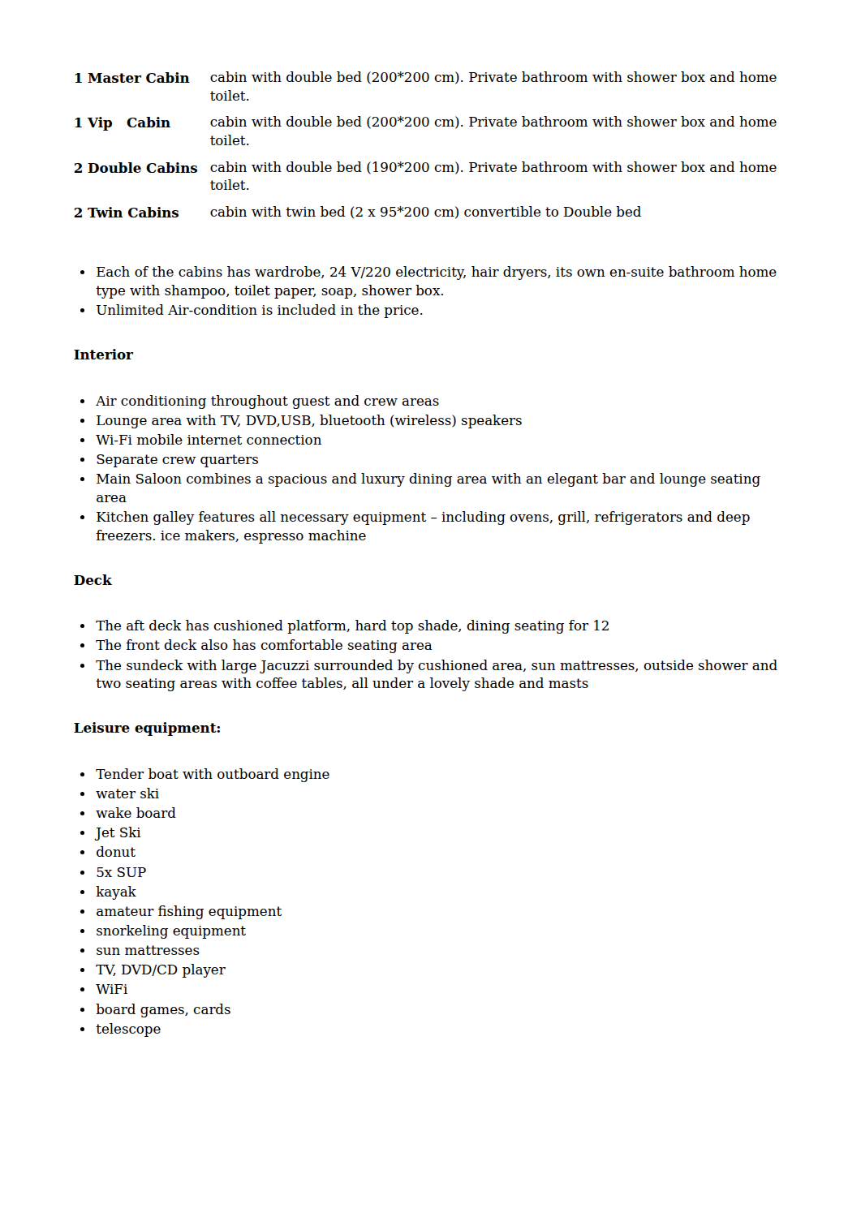| 1 Master Cabin | cabin with double bed (200*200 cm). Private bathroom with shower box and home toilet. |
| 1 Vip Cabin | cabin with double bed (200*200 cm). Private bathroom with shower box and home toilet. |
| 2 Double Cabins | cabin with double bed (190*200 cm). Private bathroom with shower box and home toilet. |
| 2 Twin Cabins | cabin with twin bed (2 x 95*200 cm) convertible to Double bed |
Each of the cabins has wardrobe, 24 V/220 electricity, hair dryers, its own en-suite bathroom home type with shampoo, toilet paper, soap, shower box.
Unlimited Air-condition is included in the price.
Interior
Air conditioning throughout guest and crew areas
Lounge area with TV, DVD,USB, bluetooth (wireless) speakers
Wi-Fi mobile internet connection
Separate crew quarters
Main Saloon combines a spacious and luxury dining area with an elegant bar and lounge seating area
Kitchen galley features all necessary equipment – including ovens, grill, refrigerators and deep freezers. ice makers, espresso machine
Deck
The aft deck has cushioned platform, hard top shade, dining seating for 12
The front deck also has comfortable seating area
The sundeck with large Jacuzzi surrounded by cushioned area, sun mattresses, outside shower and two seating areas with coffee tables, all under a lovely shade and masts
Leisure equipment:
Tender boat with outboard engine
water ski
wake board
Jet Ski
donut
5x SUP
kayak
amateur fishing equipment
snorkeling equipment
sun mattresses
TV, DVD/CD player
WiFi
board games, cards
telescope